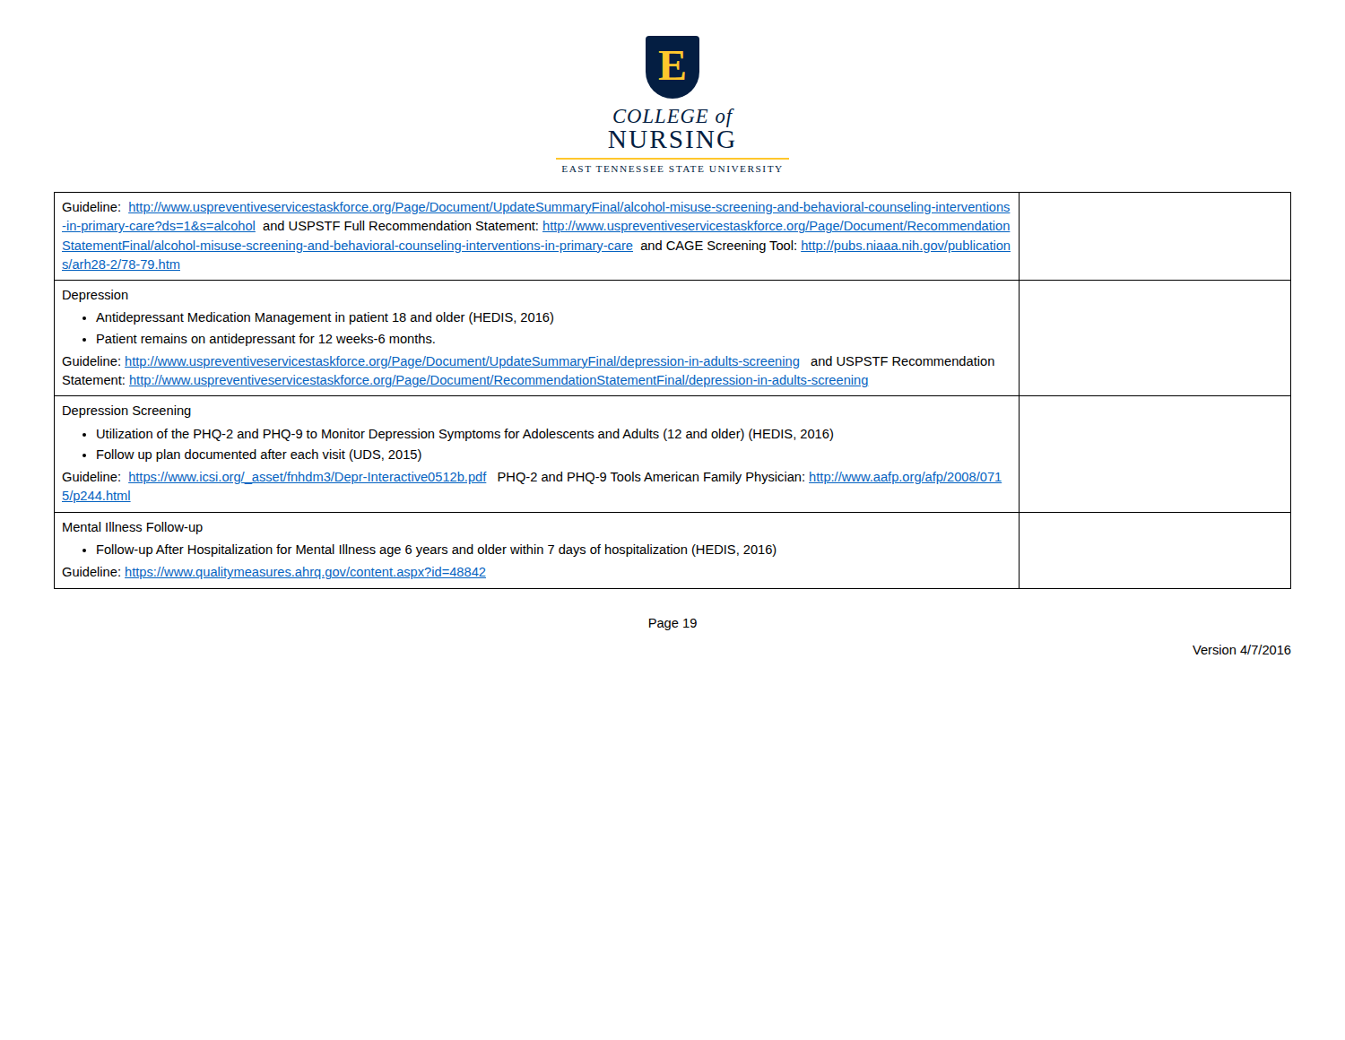COLLEGE of
NURSING
EAST TENNESSEE STATE UNIVERSITY
| Guideline: http://www.uspreventiveservicestaskforce.org/Page/Document/UpdateSummaryFinal/alcohol-misuse-screening-and-behavioral-counseling-interventions-in-primary-care?ds=1&s=alcohol and USPSTF Full Recommendation Statement: http://www.uspreventiveservicestaskforce.org/Page/Document/RecommendationStatementFinal/alcohol-misuse-screening-and-behavioral-counseling-interventions-in-primary-care and CAGE Screening Tool: http://pubs.niaaa.nih.gov/publications/arh28-2/78-79.htm | |
| Depression Antidepressant Medication Management in patient 18 and older (HEDIS, 2016) Patient remains on antidepressant for 12 weeks-6 months. Guideline: http://www.uspreventiveservicestaskforce.org/Page/Document/UpdateSummaryFinal/depression-in-adults-screening and USPSTF Recommendation Statement: http://www.uspreventiveservicestaskforce.org/Page/Document/RecommendationStatementFinal/depression-in-adults-screening | |
| Depression Screening Utilization of the PHQ-2 and PHQ-9 to Monitor Depression Symptoms for Adolescents and Adults (12 and older) (HEDIS, 2016) Follow up plan documented after each visit (UDS, 2015) Guideline: https://www.icsi.org/_asset/fnhdm3/Depr-Interactive0512b.pdf PHQ-2 and PHQ-9 Tools American Family Physician: http://www.aafp.org/afp/2008/0715/p244.html | |
| Mental Illness Follow-up Follow-up After Hospitalization for Mental Illness age 6 years and older within 7 days of hospitalization (HEDIS, 2016) Guideline: https://www.qualitymeasures.ahrq.gov/content.aspx?id=48842 | |
Page 19
Version 4/7/2016